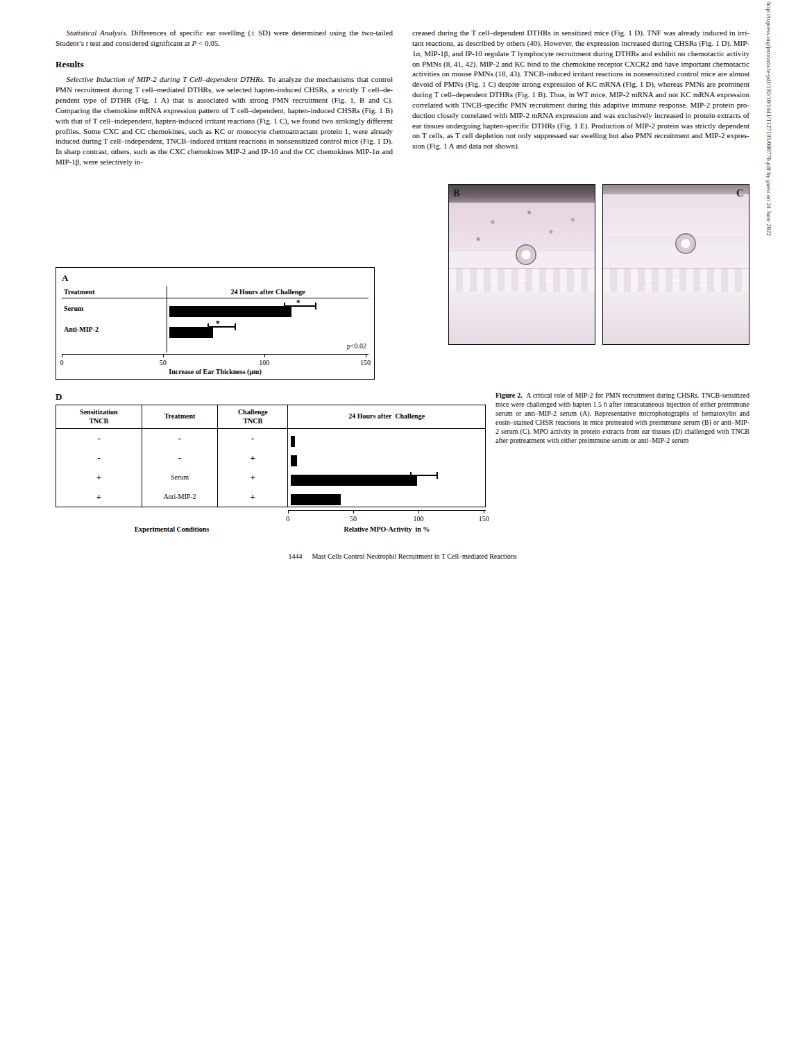Statistical Analysis. Differences of specific ear swelling (± SD) were determined using the two-tailed Student’s t test and considered significant at P < 0.05.
Results
Selective Induction of MIP-2 during T Cell–dependent DTHRs. To analyze the mechanisms that control PMN recruitment during T cell–mediated DTHRs, we selected hapten-induced CHSRs, a strictly T cell–dependent type of DTHR (Fig. 1 A) that is associated with strong PMN recruitment (Fig. 1, B and C). Comparing the chemokine mRNA expression pattern of T cell–dependent, hapten-induced CHSRs (Fig. 1 B) with that of T cell–independent, hapten-induced irritant reactions (Fig. 1 C), we found two strikingly different profiles. Some CXC and CC chemokines, such as KC or monocyte chemoattractant protein 1, were already induced during T cell–independent, TNCB–induced irritant reactions in nonsensitized control mice (Fig. 1 D). In sharp contrast, others, such as the CXC chemokines MIP-2 and IP-10 and the CC chemokines MIP-1α and MIP-1β, were selectively in-
creased during the T cell–dependent DTHRs in sensitized mice (Fig. 1 D). TNF was already induced in irritant reactions, as described by others (40). However, the expression increased during CHSRs (Fig. 1 D). MIP-1α, MIP-1β, and IP-10 regulate T lymphocyte recruitment during DTHRs and exhibit no chemotactic activity on PMNs (8, 41, 42). MIP-2 and KC bind to the chemokine receptor CXCR2 and have important chemotactic activities on mouse PMNs (18, 43). TNCB-induced irritant reactions in nonsensitized control mice are almost devoid of PMNs (Fig. 1 C) despite strong expression of KC mRNA (Fig. 1 D), whereas PMNs are prominent during T cell–dependent DTHRs (Fig. 1 B). Thus, in WT mice, MIP-2 mRNA and not KC mRNA expression correlated with TNCB-specific PMN recruitment during this adaptive immune response. MIP-2 protein production closely correlated with MIP-2 mRNA expression and was exclusively increased in protein extracts of ear tissues undergoing hapten-specific DTHRs (Fig. 1 E). Production of MIP-2 protein was strictly dependent on T cells, as T cell depletion not only suppressed ear swelling but also PMN recruitment and MIP-2 expression (Fig. 1 A and data not shown).
A
| Treatment | 24 Hours after Challenge |
| --- | --- |
| Serum | * |
| Anti-MIP-2 | * |
| | p<0.02 |
0
50
100
150
Increase of Ear Thickness (μm)
B
C
D
| Sensitization TNCB | Treatment | Challenge TNCB | 24 Hours after Challenge |
| --- | --- | --- | --- |
| - | - | - | |
| - | - | + | |
| + | Serum | + | |
| + | Anti-MIP-2 | + | |
0
50
100
150
Experimental Conditions
Relative MPO-Activity in %
Figure 2. A critical role of MIP-2 for PMN recruitment during CHSRs. TNCB-sensitized mice were challenged with hapten 1.5 h after intracutaneous injection of either preimmune serum or anti–MIP-2 serum (A). Representative microphotographs of hematoxylin and eosin–stained CHSR reactions in mice pretreated with preimmune serum (B) or anti–MIP-2 serum (C). MPO activity in protein extracts from ear tissues (D) challenged with TNCB after pretreatment with either preimmune serum or anti–MIP-2 serum
1444 Mast Cells Control Neutrophil Recruitment in T Cell–mediated Reactions
Downloaded from http://rupress.org/jem/article-pdf/192/10/1441/1127195/000778.pdf by guest on 24 June 2022